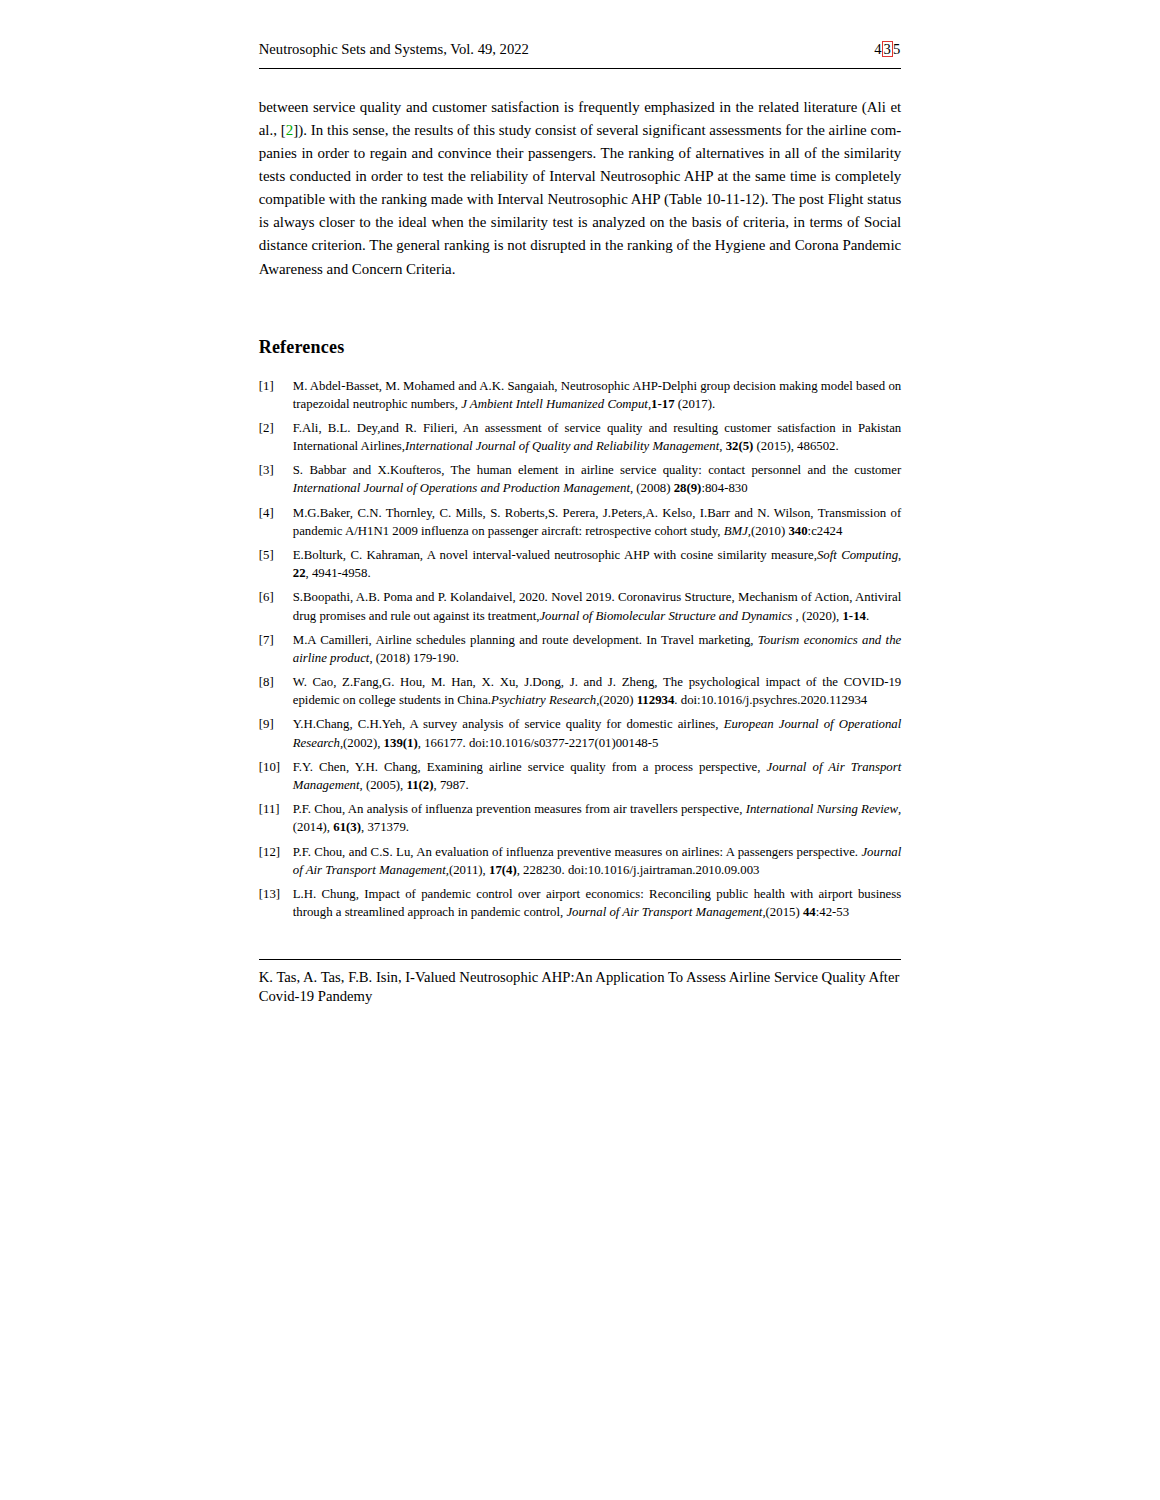Neutrosophic Sets and Systems, Vol. 49, 2022
435
between service quality and customer satisfaction is frequently emphasized in the related literature (Ali et al., [2]). In this sense, the results of this study consist of several significant assessments for the airline companies in order to regain and convince their passengers. The ranking of alternatives in all of the similarity tests conducted in order to test the reliability of Interval Neutrosophic AHP at the same time is completely compatible with the ranking made with Interval Neutrosophic AHP (Table 10-11-12). The post Flight status is always closer to the ideal when the similarity test is analyzed on the basis of criteria, in terms of Social distance criterion. The general ranking is not disrupted in the ranking of the Hygiene and Corona Pandemic Awareness and Concern Criteria.
References
M. Abdel-Basset, M. Mohamed and A.K. Sangaiah, Neutrosophic AHP-Delphi group decision making model based on trapezoidal neutrophic numbers, J Ambient Intell Humanized Comput,1-17 (2017).
F.Ali, B.L. Dey,and R. Filieri, An assessment of service quality and resulting customer satisfaction in Pakistan International Airlines,International Journal of Quality and Reliability Management, 32(5) (2015), 486502.
S. Babbar and X.Koufteros, The human element in airline service quality: contact personnel and the customer International Journal of Operations and Production Management, (2008) 28(9):804-830
M.G.Baker, C.N. Thornley, C. Mills, S. Roberts,S. Perera, J.Peters,A. Kelso, I.Barr and N. Wilson, Transmission of pandemic A/H1N1 2009 influenza on passenger aircraft: retrospective cohort study, BMJ,(2010) 340:c2424
E.Bolturk, C. Kahraman, A novel interval-valued neutrosophic AHP with cosine similarity measure,Soft Computing, 22, 4941-4958.
S.Boopathi, A.B. Poma and P. Kolandaivel, 2020. Novel 2019. Coronavirus Structure, Mechanism of Action, Antiviral drug promises and rule out against its treatment,Journal of Biomolecular Structure and Dynamics , (2020), 1-14.
M.A Camilleri, Airline schedules planning and route development. In Travel marketing, Tourism economics and the airline product, (2018) 179-190.
W. Cao, Z.Fang,G. Hou, M. Han, X. Xu, J.Dong, J. and J. Zheng, The psychological impact of the COVID-19 epidemic on college students in China.Psychiatry Research,(2020) 112934. doi:10.1016/j.psychres.2020.112934
Y.H.Chang, C.H.Yeh, A survey analysis of service quality for domestic airlines, European Journal of Operational Research,(2002), 139(1), 166177. doi:10.1016/s0377-2217(01)00148-5
F.Y. Chen, Y.H. Chang, Examining airline service quality from a process perspective, Journal of Air Transport Management, (2005), 11(2), 7987.
P.F. Chou, An analysis of influenza prevention measures from air travellers perspective, International Nursing Review, (2014), 61(3), 371379.
P.F. Chou, and C.S. Lu, An evaluation of influenza preventive measures on airlines: A passengers perspective. Journal of Air Transport Management,(2011), 17(4), 228230. doi:10.1016/j.jairtraman.2010.09.003
L.H. Chung, Impact of pandemic control over airport economics: Reconciling public health with airport business through a streamlined approach in pandemic control, Journal of Air Transport Management,(2015) 44:42-53
K. Tas, A. Tas, F.B. Isin, I-Valued Neutrosophic AHP:An Application To Assess Airline Service Quality After Covid-19 Pandemy